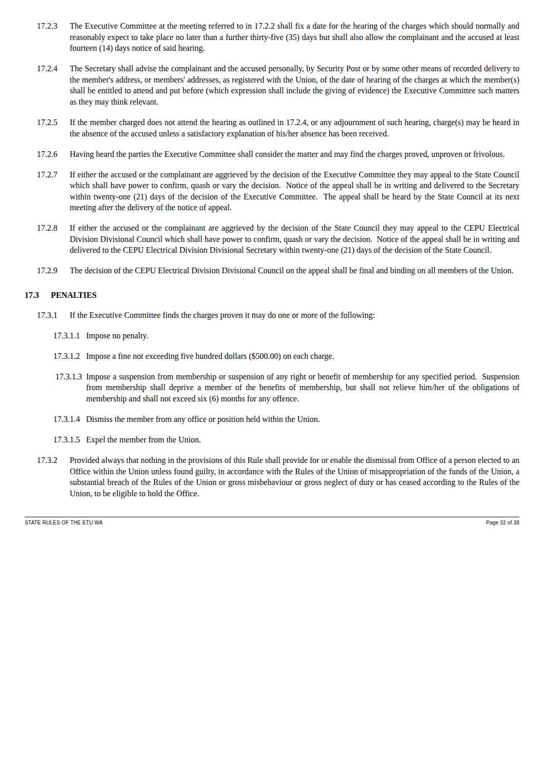17.2.3
The Executive Committee at the meeting referred to in 17.2.2 shall fix a date for the hearing of the charges which should normally and reasonably expect to take place no later than a further thirty-five (35) days but shall also allow the complainant and the accused at least fourteen (14) days notice of said hearing.
17.2.4
The Secretary shall advise the complainant and the accused personally, by Security Post or by some other means of recorded delivery to the member's address, or members' addresses, as registered with the Union, of the date of hearing of the charges at which the member(s) shall be entitled to attend and put before (which expression shall include the giving of evidence) the Executive Committee such matters as they may think relevant.
17.2.5
If the member charged does not attend the hearing as outlined in 17.2.4, or any adjournment of such hearing, charge(s) may be heard in the absence of the accused unless a satisfactory explanation of his/her absence has been received.
17.2.6
Having heard the parties the Executive Committee shall consider the matter and may find the charges proved, unproven or frivolous.
17.2.7
If either the accused or the complainant are aggrieved by the decision of the Executive Committee they may appeal to the State Council which shall have power to confirm, quash or vary the decision. Notice of the appeal shall be in writing and delivered to the Secretary within twenty-one (21) days of the decision of the Executive Committee. The appeal shall be heard by the State Council at its next meeting after the delivery of the notice of appeal.
17.2.8
If either the accused or the complainant are aggrieved by the decision of the State Council they may appeal to the CEPU Electrical Division Divisional Council which shall have power to confirm, quash or vary the decision. Notice of the appeal shall be in writing and delivered to the CEPU Electrical Division Divisional Secretary within twenty-one (21) days of the decision of the State Council.
17.2.9
The decision of the CEPU Electrical Division Divisional Council on the appeal shall be final and binding on all members of the Union.
17.3 PENALTIES
17.3.1
If the Executive Committee finds the charges proven it may do one or more of the following:
17.3.1.1
Impose no penalty.
17.3.1.2
Impose a fine not exceeding five hundred dollars ($500.00) on each charge.
17.3.1.3
Impose a suspension from membership or suspension of any right or benefit of membership for any specified period. Suspension from membership shall deprive a member of the benefits of membership, but shall not relieve him/her of the obligations of membership and shall not exceed six (6) months for any offence.
17.3.1.4
Dismiss the member from any office or position held within the Union.
17.3.1.5
Expel the member from the Union.
17.3.2
Provided always that nothing in the provisions of this Rule shall provide for or enable the dismissal from Office of a person elected to an Office within the Union unless found guilty, in accordance with the Rules of the Union of misappropriation of the funds of the Union, a substantial breach of the Rules of the Union or gross misbehaviour or gross neglect of duty or has ceased according to the Rules of the Union, to be eligible to hold the Office.
STATE RULES OF THE ETU WA Page 32 of 38